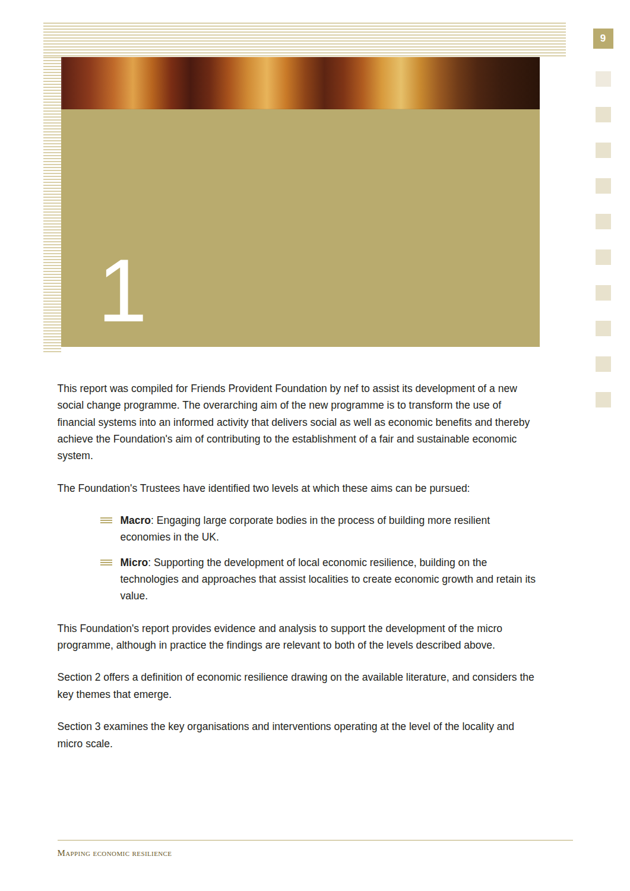9
1
Background
This report was compiled for Friends Provident Foundation by nef to assist its development of a new social change programme. The overarching aim of the new programme is to transform the use of financial systems into an informed activity that delivers social as well as economic benefits and thereby achieve the Foundation's aim of contributing to the establishment of a fair and sustainable economic system.
The Foundation's Trustees have identified two levels at which these aims can be pursued:
Macro: Engaging large corporate bodies in the process of building more resilient economies in the UK.
Micro: Supporting the development of local economic resilience, building on the technologies and approaches that assist localities to create economic growth and retain its value.
This Foundation's report provides evidence and analysis to support the development of the micro programme, although in practice the findings are relevant to both of the levels described above.
Section 2 offers a definition of economic resilience drawing on the available literature, and considers the key themes that emerge.
Section 3 examines the key organisations and interventions operating at the level of the locality and micro scale.
Mapping economic resilience